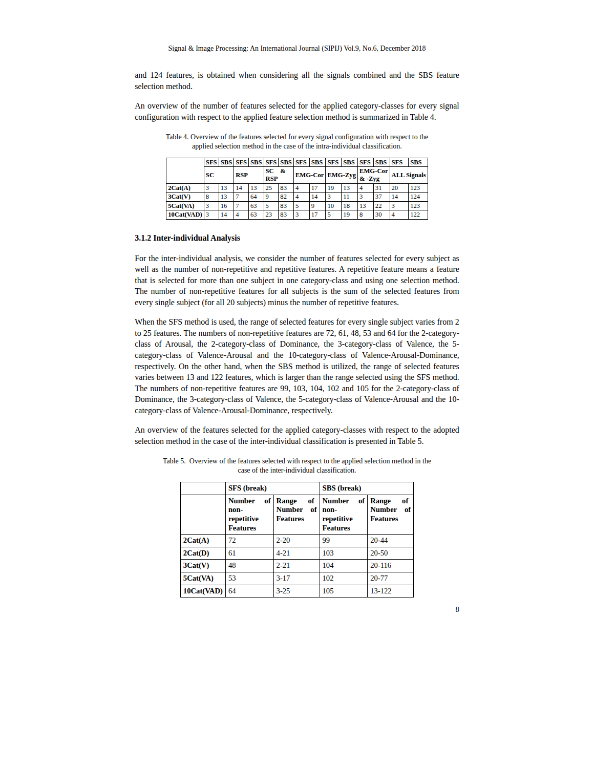Signal & Image Processing: An International Journal (SIPIJ) Vol.9, No.6, December 2018
and 124 features, is obtained when considering all the signals combined and the SBS feature selection method.
An overview of the number of features selected for the applied category-classes for every signal configuration with respect to the applied feature selection method is summarized in Table 4.
Table 4. Overview of the features selected for every signal configuration with respect to the applied selection method in the case of the intra-individual classification.
| | SFS | SBS | SFS | SBS | SFS | SBS | SFS | SBS | SFS | SBS | SFS | SBS | SFS | SBS |
| --- | --- | --- | --- | --- | --- | --- | --- | --- | --- | --- | --- | --- | --- | --- |
| SC | RSP | SC & RSP | EMG-Cor | EMG-Zyg | EMG-Cor & -Zyg | ALL Signals |
| 2Cat(A) | 3 | 13 | 14 | 13 | 25 | 83 | 4 | 17 | 19 | 13 | 4 | 31 | 20 | 123 |
| 3Cat(V) | 8 | 13 | 7 | 64 | 9 | 82 | 4 | 14 | 3 | 11 | 3 | 37 | 14 | 124 |
| 5Cat(VA) | 3 | 16 | 7 | 63 | 5 | 83 | 5 | 9 | 10 | 18 | 13 | 22 | 3 | 123 |
| 10Cat(VAD) | 3 | 14 | 4 | 63 | 23 | 83 | 3 | 17 | 5 | 19 | 8 | 30 | 4 | 122 |
3.1.2 Inter-individual Analysis
For the inter-individual analysis, we consider the number of features selected for every subject as well as the number of non-repetitive and repetitive features. A repetitive feature means a feature that is selected for more than one subject in one category-class and using one selection method. The number of non-repetitive features for all subjects is the sum of the selected features from every single subject (for all 20 subjects) minus the number of repetitive features.
When the SFS method is used, the range of selected features for every single subject varies from 2 to 25 features. The numbers of non-repetitive features are 72, 61, 48, 53 and 64 for the 2-category-class of Arousal, the 2-category-class of Dominance, the 3-category-class of Valence, the 5-category-class of Valence-Arousal and the 10-category-class of Valence-Arousal-Dominance, respectively. On the other hand, when the SBS method is utilized, the range of selected features varies between 13 and 122 features, which is larger than the range selected using the SFS method. The numbers of non-repetitive features are 99, 103, 104, 102 and 105 for the 2-category-class of Dominance, the 3-category-class of Valence, the 5-category-class of Valence-Arousal and the 10-category-class of Valence-Arousal-Dominance, respectively.
An overview of the features selected for the applied category-classes with respect to the adopted selection method in the case of the inter-individual classification is presented in Table 5.
Table 5. Overview of the features selected with respect to the applied selection method in the case of the inter-individual classification.
| | SFS (break) | SBS (break) |
| --- | --- | --- |
| | Number of non- repetitive Features | Range of Number of Features | Number of non- repetitive Features | Range of Number of Features |
| 2Cat(A) | 72 | 2-20 | 99 | 20-44 |
| 2Cat(D) | 61 | 4-21 | 103 | 20-50 |
| 3Cat(V) | 48 | 2-21 | 104 | 20-116 |
| 5Cat(VA) | 53 | 3-17 | 102 | 20-77 |
| 10Cat(VAD) | 64 | 3-25 | 105 | 13-122 |
8